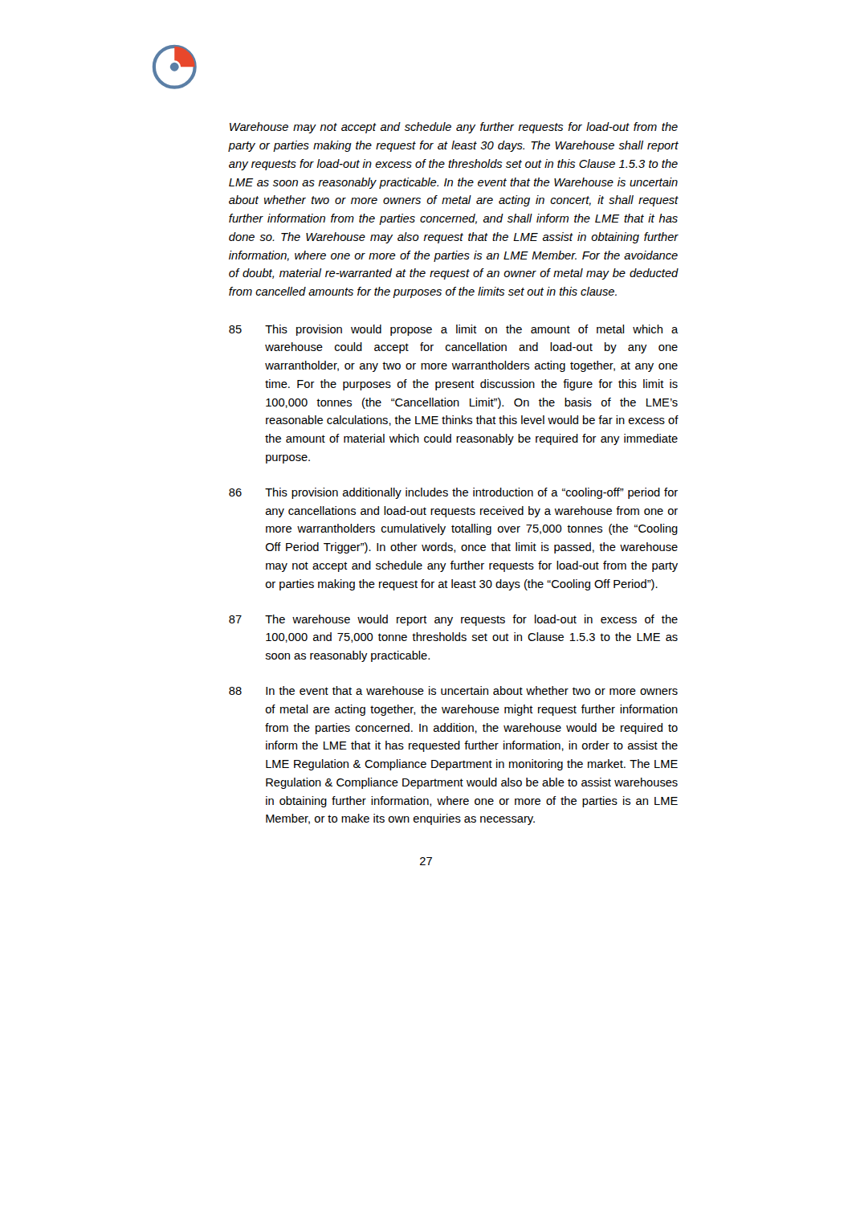Warehouse may not accept and schedule any further requests for load-out from the party or parties making the request for at least 30 days. The Warehouse shall report any requests for load-out in excess of the thresholds set out in this Clause 1.5.3 to the LME as soon as reasonably practicable. In the event that the Warehouse is uncertain about whether two or more owners of metal are acting in concert, it shall request further information from the parties concerned, and shall inform the LME that it has done so. The Warehouse may also request that the LME assist in obtaining further information, where one or more of the parties is an LME Member. For the avoidance of doubt, material re-warranted at the request of an owner of metal may be deducted from cancelled amounts for the purposes of the limits set out in this clause.
85
This provision would propose a limit on the amount of metal which a warehouse could accept for cancellation and load-out by any one warrantholder, or any two or more warrantholders acting together, at any one time. For the purposes of the present discussion the figure for this limit is 100,000 tonnes (the “Cancellation Limit”). On the basis of the LME’s reasonable calculations, the LME thinks that this level would be far in excess of the amount of material which could reasonably be required for any immediate purpose.
86
This provision additionally includes the introduction of a “cooling-off” period for any cancellations and load-out requests received by a warehouse from one or more warrantholders cumulatively totalling over 75,000 tonnes (the “Cooling Off Period Trigger”). In other words, once that limit is passed, the warehouse may not accept and schedule any further requests for load-out from the party or parties making the request for at least 30 days (the “Cooling Off Period”).
87
The warehouse would report any requests for load-out in excess of the 100,000 and 75,000 tonne thresholds set out in Clause 1.5.3 to the LME as soon as reasonably practicable.
88
In the event that a warehouse is uncertain about whether two or more owners of metal are acting together, the warehouse might request further information from the parties concerned. In addition, the warehouse would be required to inform the LME that it has requested further information, in order to assist the LME Regulation & Compliance Department in monitoring the market. The LME Regulation & Compliance Department would also be able to assist warehouses in obtaining further information, where one or more of the parties is an LME Member, or to make its own enquiries as necessary.
27